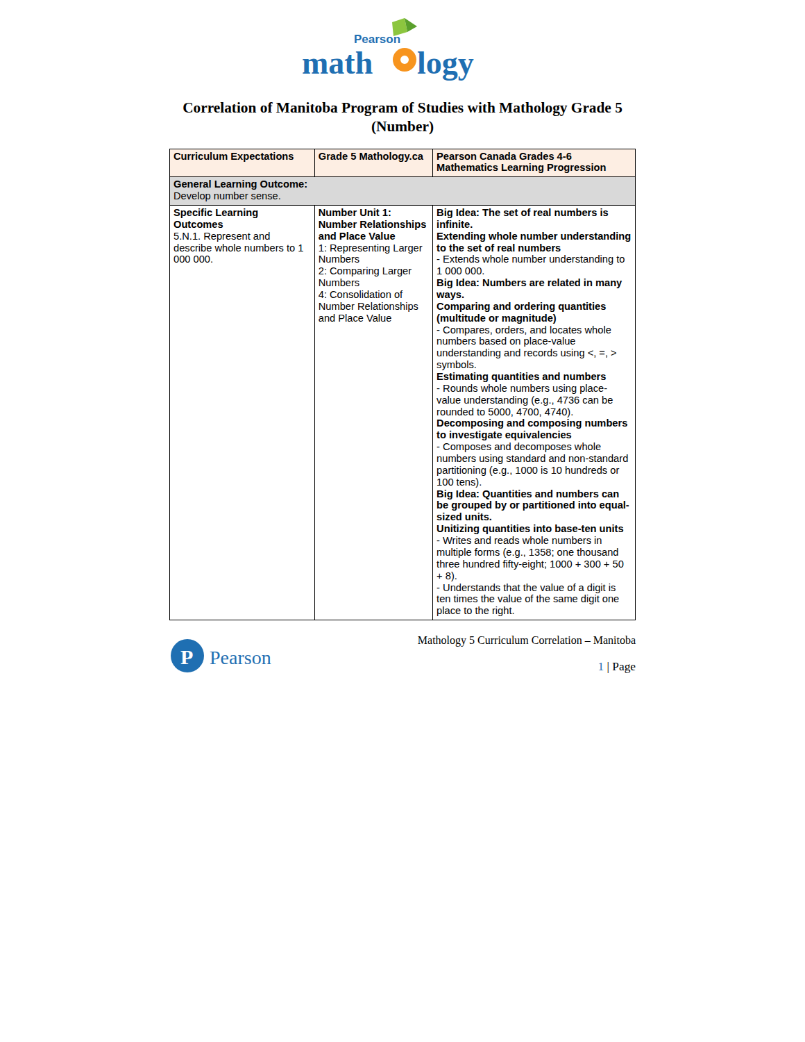Pearson math logy
Correlation of Manitoba Program of Studies with Mathology Grade 5
(Number)
| Curriculum Expectations | Grade 5 Mathology.ca | Pearson Canada Grades 4-6 Mathematics Learning Progression |
| --- | --- | --- |
| General Learning Outcome: Develop number sense. |
| Specific Learning Outcomes 5.N.1. Represent and describe whole numbers to 1 000 000. | Number Unit 1: Number Relationships and Place Value 1: Representing Larger Numbers 2: Comparing Larger Numbers 4: Consolidation of Number Relationships and Place Value | Big Idea: The set of real numbers is infinite. Extending whole number understanding to the set of real numbers - Extends whole number understanding to 1 000 000. Big Idea: Numbers are related in many ways. Comparing and ordering quantities (multitude or magnitude) - Compares, orders, and locates whole numbers based on place-value understanding and records using <, =, > symbols. Estimating quantities and numbers - Rounds whole numbers using place-value understanding (e.g., 4736 can be rounded to 5000, 4700, 4740). Decomposing and composing numbers to investigate equivalencies - Composes and decomposes whole numbers using standard and non-standard partitioning (e.g., 1000 is 10 hundreds or 100 tens). Big Idea: Quantities and numbers can be grouped by or partitioned into equal-sized units. Unitizing quantities into base-ten units - Writes and reads whole numbers in multiple forms (e.g., 1358; one thousand three hundred fifty-eight; 1000 + 300 + 50 + 8). - Understands that the value of a digit is ten times the value of the same digit one place to the right. |
P Pearson
Mathology 5 Curriculum Correlation – Manitoba
1 | Page